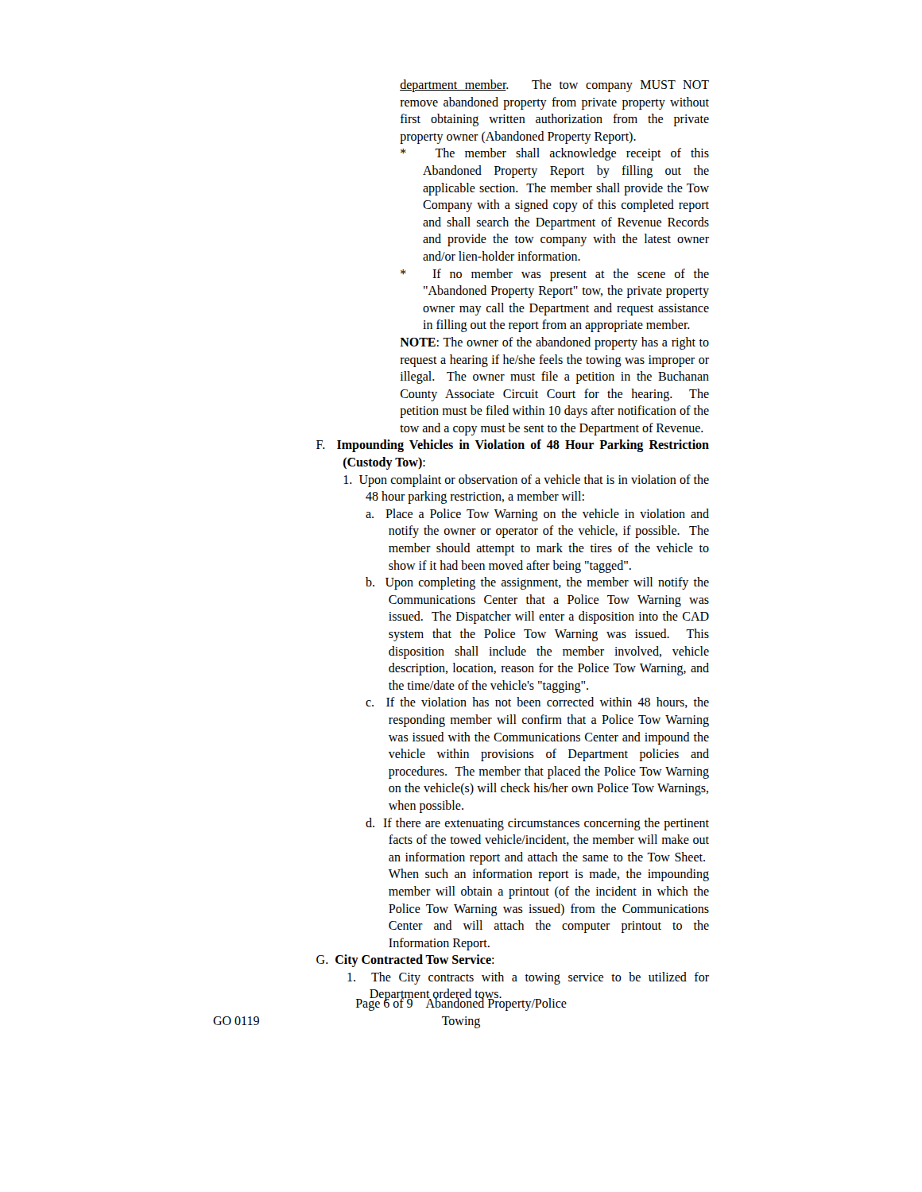department member. The tow company MUST NOT remove abandoned property from private property without first obtaining written authorization from the private property owner (Abandoned Property Report).
* The member shall acknowledge receipt of this Abandoned Property Report by filling out the applicable section. The member shall provide the Tow Company with a signed copy of this completed report and shall search the Department of Revenue Records and provide the tow company with the latest owner and/or lien-holder information.
* If no member was present at the scene of the "Abandoned Property Report" tow, the private property owner may call the Department and request assistance in filling out the report from an appropriate member.
NOTE: The owner of the abandoned property has a right to request a hearing if he/she feels the towing was improper or illegal. The owner must file a petition in the Buchanan County Associate Circuit Court for the hearing. The petition must be filed within 10 days after notification of the tow and a copy must be sent to the Department of Revenue.
F. Impounding Vehicles in Violation of 48 Hour Parking Restriction (Custody Tow):
1. Upon complaint or observation of a vehicle that is in violation of the 48 hour parking restriction, a member will:
a. Place a Police Tow Warning on the vehicle in violation and notify the owner or operator of the vehicle, if possible. The member should attempt to mark the tires of the vehicle to show if it had been moved after being "tagged".
b. Upon completing the assignment, the member will notify the Communications Center that a Police Tow Warning was issued. The Dispatcher will enter a disposition into the CAD system that the Police Tow Warning was issued. This disposition shall include the member involved, vehicle description, location, reason for the Police Tow Warning, and the time/date of the vehicle's "tagging".
c. If the violation has not been corrected within 48 hours, the responding member will confirm that a Police Tow Warning was issued with the Communications Center and impound the vehicle within provisions of Department policies and procedures. The member that placed the Police Tow Warning on the vehicle(s) will check his/her own Police Tow Warnings, when possible.
d. If there are extenuating circumstances concerning the pertinent facts of the towed vehicle/incident, the member will make out an information report and attach the same to the Tow Sheet. When such an information report is made, the impounding member will obtain a printout (of the incident in which the Police Tow Warning was issued) from the Communications Center and will attach the computer printout to the Information Report.
G. City Contracted Tow Service:
1. The City contracts with a towing service to be utilized for Department ordered tows.
| GO 0119 | Page 6 of 9 Abandoned Property/Police Towing | |